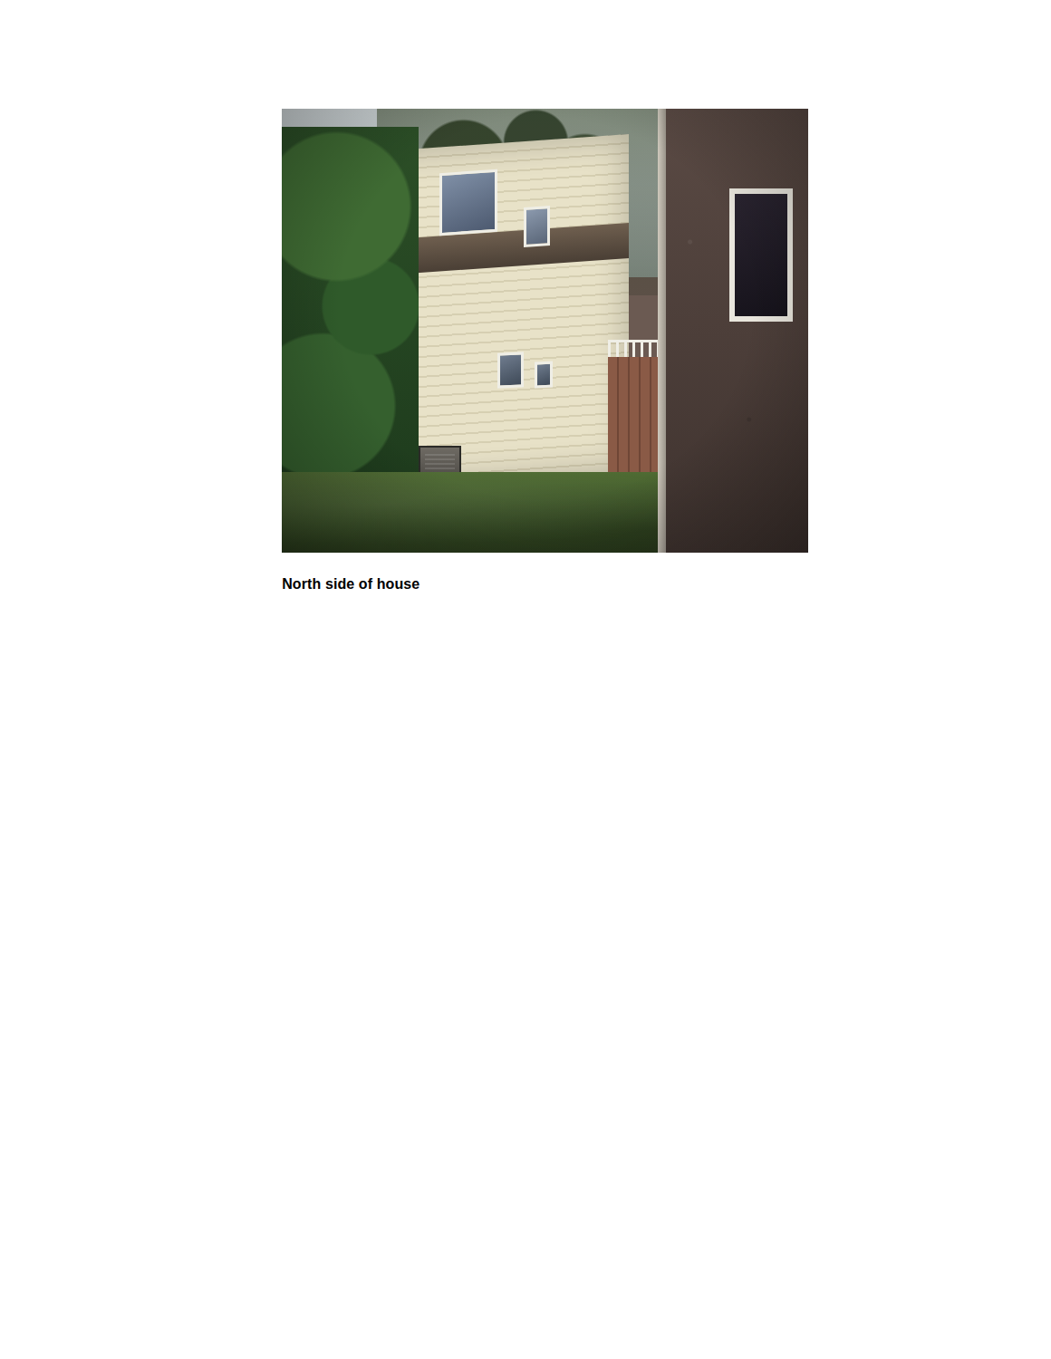North side of house